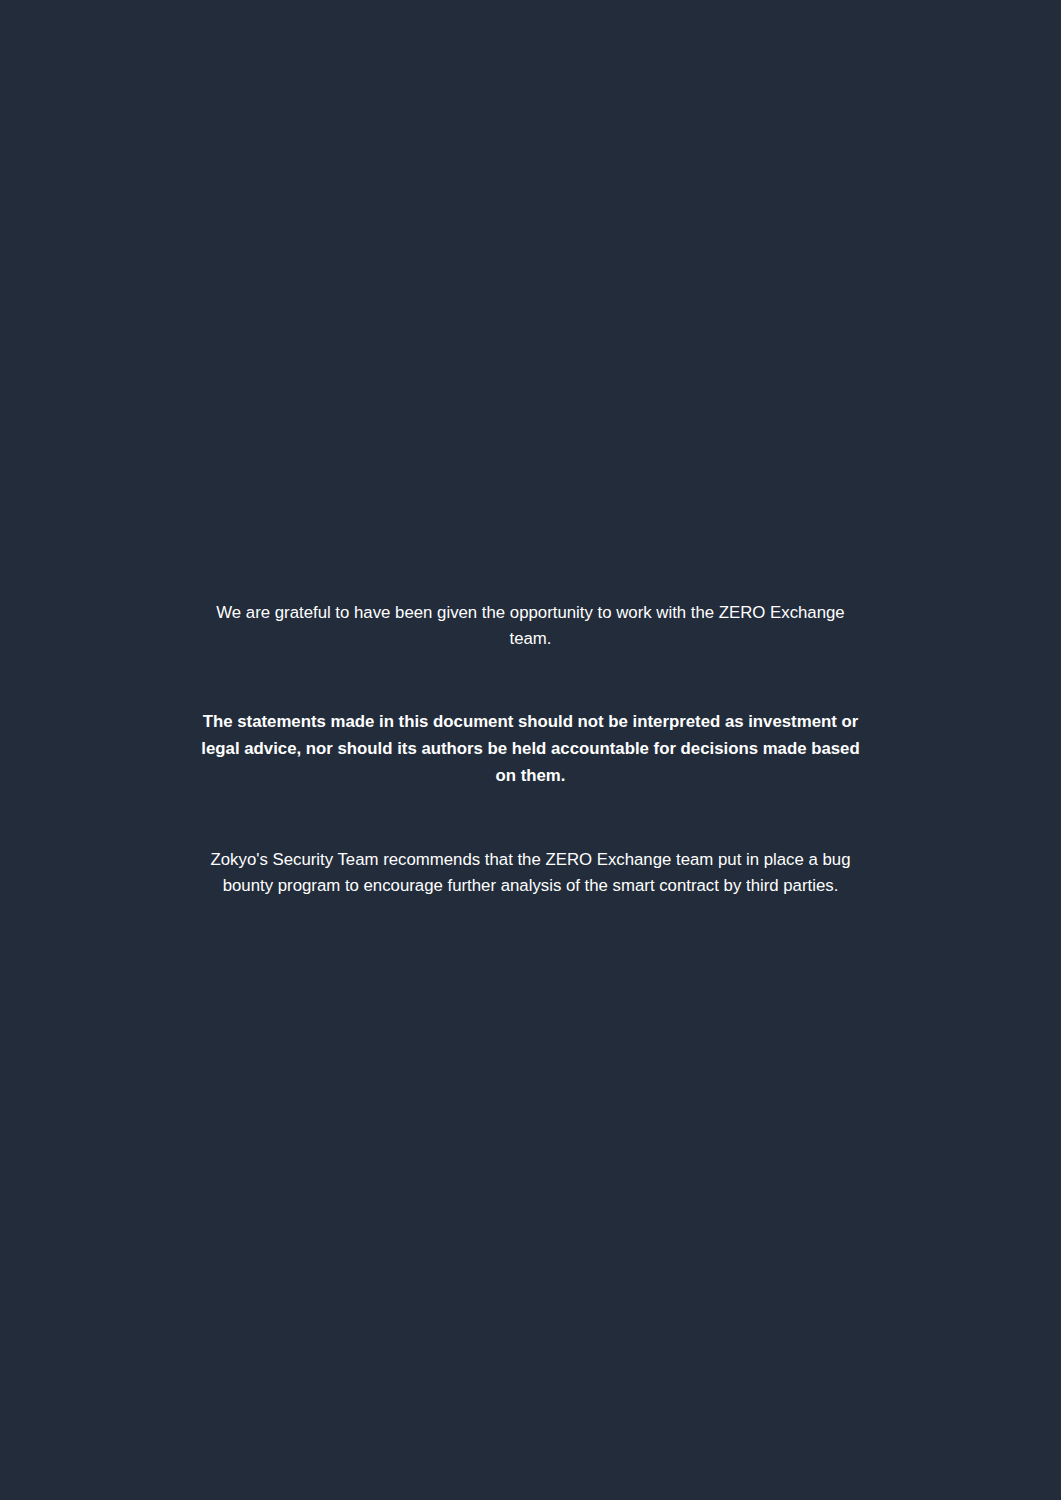We are grateful to have been given the opportunity to work with the ZERO Exchange team.
The statements made in this document should not be interpreted as investment or legal advice, nor should its authors be held accountable for decisions made based on them.
Zokyo's Security Team recommends that the ZERO Exchange team put in place a bug bounty program to encourage further analysis of the smart contract by third parties.